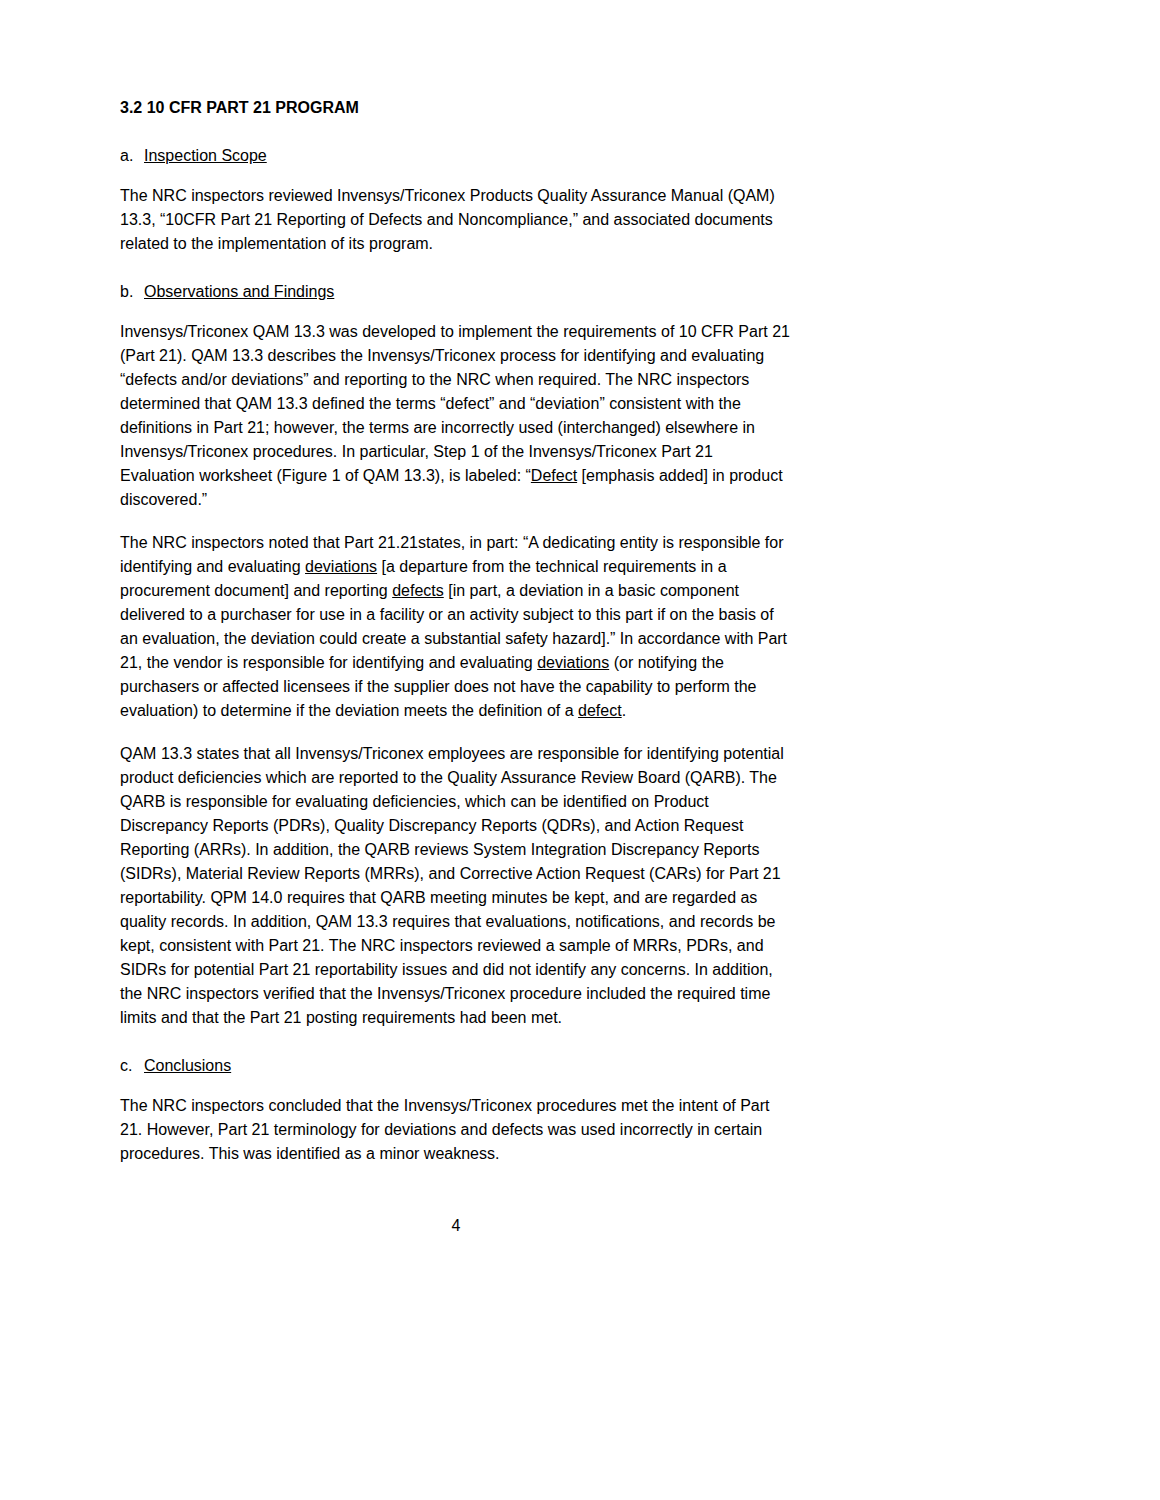3.2 10 CFR PART 21 PROGRAM
a. Inspection Scope
The NRC inspectors reviewed Invensys/Triconex Products Quality Assurance Manual (QAM) 13.3, “10CFR Part 21 Reporting of Defects and Noncompliance,” and associated documents related to the implementation of its program.
b. Observations and Findings
Invensys/Triconex QAM 13.3 was developed to implement the requirements of 10 CFR Part 21 (Part 21). QAM 13.3 describes the Invensys/Triconex process for identifying and evaluating “defects and/or deviations” and reporting to the NRC when required. The NRC inspectors determined that QAM 13.3 defined the terms “defect” and “deviation” consistent with the definitions in Part 21; however, the terms are incorrectly used (interchanged) elsewhere in Invensys/Triconex procedures. In particular, Step 1 of the Invensys/Triconex Part 21 Evaluation worksheet (Figure 1 of QAM 13.3), is labeled: “Defect [emphasis added] in product discovered.”
The NRC inspectors noted that Part 21.21states, in part: “A dedicating entity is responsible for identifying and evaluating deviations [a departure from the technical requirements in a procurement document] and reporting defects [in part, a deviation in a basic component delivered to a purchaser for use in a facility or an activity subject to this part if on the basis of an evaluation, the deviation could create a substantial safety hazard].” In accordance with Part 21, the vendor is responsible for identifying and evaluating deviations (or notifying the purchasers or affected licensees if the supplier does not have the capability to perform the evaluation) to determine if the deviation meets the definition of a defect.
QAM 13.3 states that all Invensys/Triconex employees are responsible for identifying potential product deficiencies which are reported to the Quality Assurance Review Board (QARB). The QARB is responsible for evaluating deficiencies, which can be identified on Product Discrepancy Reports (PDRs), Quality Discrepancy Reports (QDRs), and Action Request Reporting (ARRs). In addition, the QARB reviews System Integration Discrepancy Reports (SIDRs), Material Review Reports (MRRs), and Corrective Action Request (CARs) for Part 21 reportability. QPM 14.0 requires that QARB meeting minutes be kept, and are regarded as quality records. In addition, QAM 13.3 requires that evaluations, notifications, and records be kept, consistent with Part 21. The NRC inspectors reviewed a sample of MRRs, PDRs, and SIDRs for potential Part 21 reportability issues and did not identify any concerns. In addition, the NRC inspectors verified that the Invensys/Triconex procedure included the required time limits and that the Part 21 posting requirements had been met.
c. Conclusions
The NRC inspectors concluded that the Invensys/Triconex procedures met the intent of Part 21. However, Part 21 terminology for deviations and defects was used incorrectly in certain procedures. This was identified as a minor weakness.
4